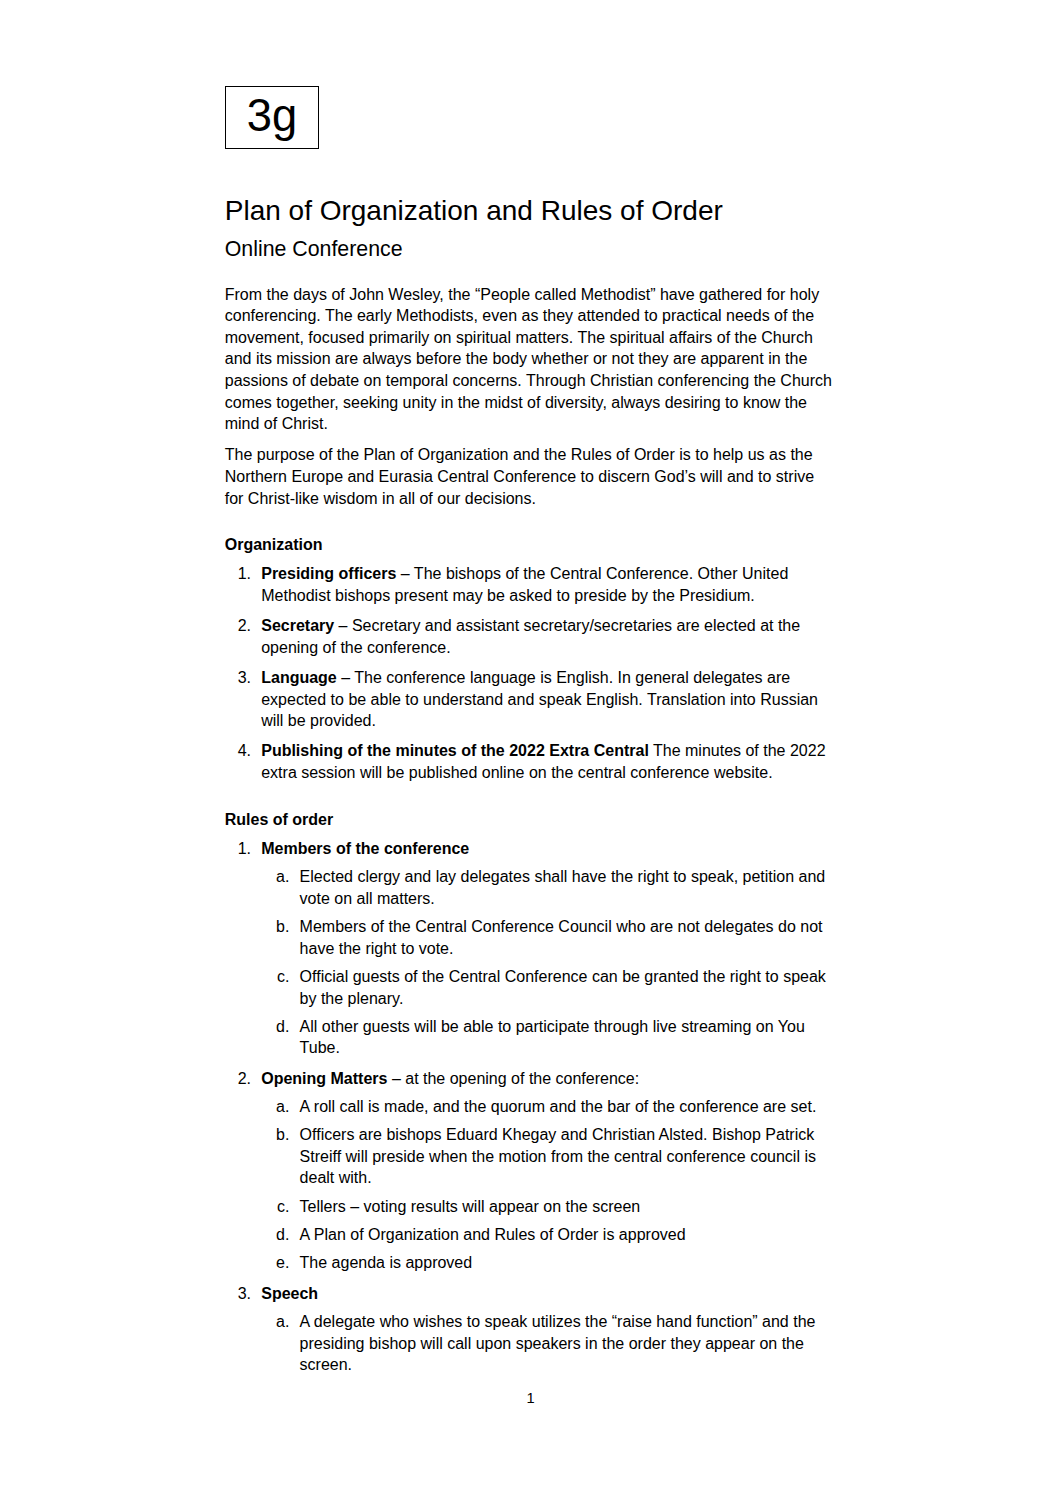3g
Plan of Organization and Rules of Order
Online Conference
From the days of John Wesley, the “People called Methodist” have gathered for holy conferencing. The early Methodists, even as they attended to practical needs of the movement, focused primarily on spiritual matters. The spiritual affairs of the Church and its mission are always before the body whether or not they are apparent in the passions of debate on temporal concerns. Through Christian conferencing the Church comes together, seeking unity in the midst of diversity, always desiring to know the mind of Christ.
The purpose of the Plan of Organization and the Rules of Order is to help us as the Northern Europe and Eurasia Central Conference to discern God’s will and to strive for Christ-like wisdom in all of our decisions.
Organization
Presiding officers – The bishops of the Central Conference. Other United Methodist bishops present may be asked to preside by the Presidium.
Secretary – Secretary and assistant secretary/secretaries are elected at the opening of the conference.
Language – The conference language is English. In general delegates are expected to be able to understand and speak English. Translation into Russian will be provided.
Publishing of the minutes of the 2022 Extra Central The minutes of the 2022 extra session will be published online on the central conference website.
Rules of order
Members of the conference
Elected clergy and lay delegates shall have the right to speak, petition and vote on all matters.
Members of the Central Conference Council who are not delegates do not have the right to vote.
Official guests of the Central Conference can be granted the right to speak by the plenary.
All other guests will be able to participate through live streaming on You Tube.
Opening Matters – at the opening of the conference:
A roll call is made, and the quorum and the bar of the conference are set.
Officers are bishops Eduard Khegay and Christian Alsted. Bishop Patrick Streiff will preside when the motion from the central conference council is dealt with.
Tellers – voting results will appear on the screen
A Plan of Organization and Rules of Order is approved
The agenda is approved
Speech
A delegate who wishes to speak utilizes the “raise hand function” and the presiding bishop will call upon speakers in the order they appear on the screen.
1